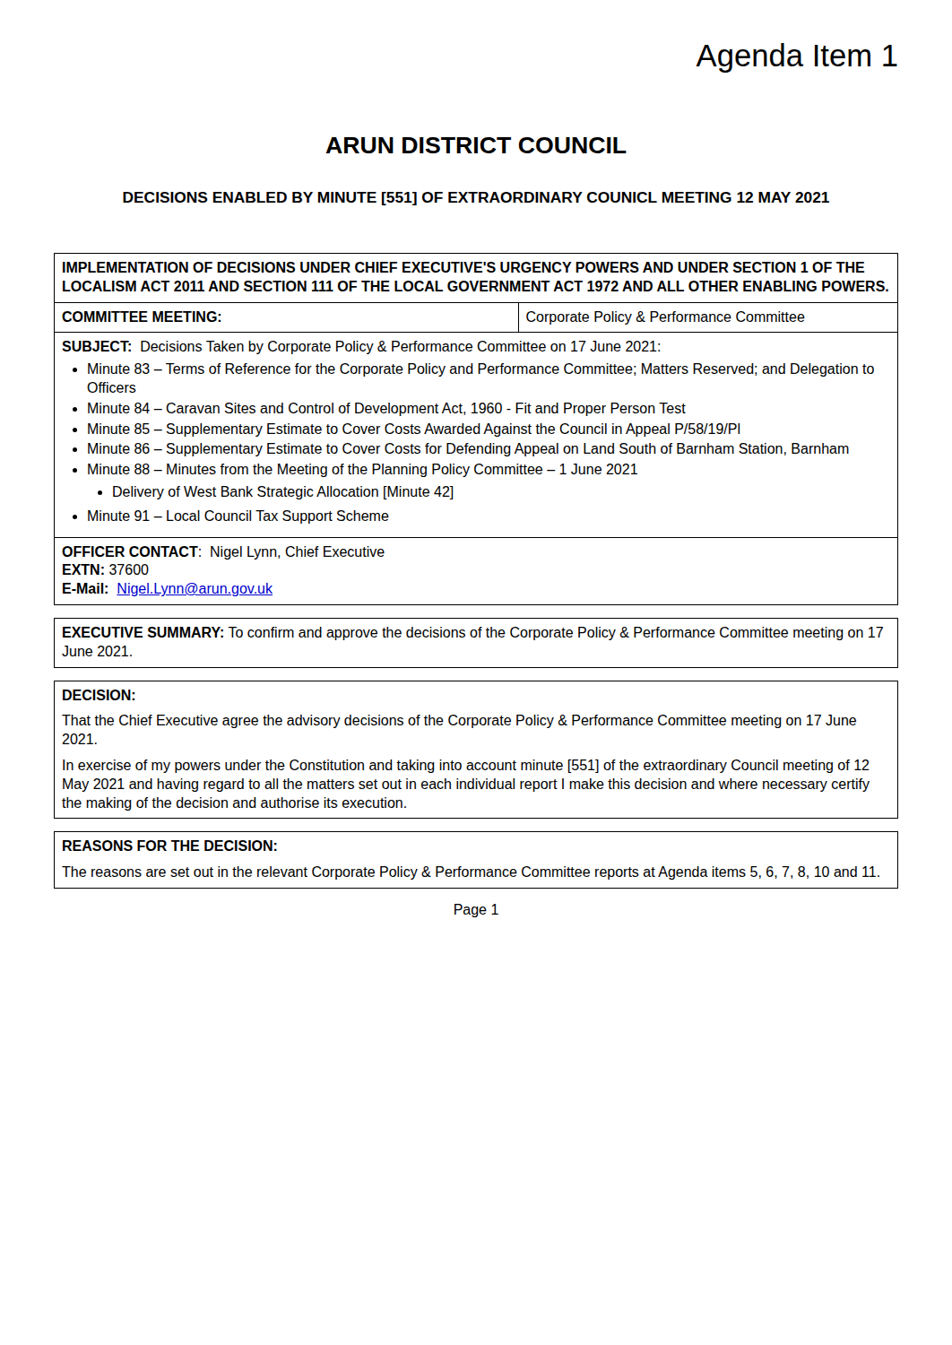Agenda Item 1
ARUN DISTRICT COUNCIL
DECISIONS ENABLED BY MINUTE [551] OF EXTRAORDINARY COUNICL MEETING 12 MAY 2021
| IMPLEMENTATION OF DECISIONS UNDER CHIEF EXECUTIVE'S URGENCY POWERS AND UNDER SECTION 1 OF THE LOCALISM ACT 2011 AND SECTION 111 OF THE LOCAL GOVERNMENT ACT 1972 AND ALL OTHER ENABLING POWERS. |
| COMMITTEE MEETING: | Corporate Policy & Performance Committee |
| SUBJECT: Decisions Taken by Corporate Policy & Performance Committee on 17 June 2021: Minute 83 – Terms of Reference for the Corporate Policy and Performance Committee; Matters Reserved; and Delegation to Officers Minute 84 – Caravan Sites and Control of Development Act, 1960 - Fit and Proper Person Test Minute 85 – Supplementary Estimate to Cover Costs Awarded Against the Council in Appeal P/58/19/Pl Minute 86 – Supplementary Estimate to Cover Costs for Defending Appeal on Land South of Barnham Station, Barnham Minute 88 – Minutes from the Meeting of the Planning Policy Committee – 1 June 2021 Delivery of West Bank Strategic Allocation [Minute 42] Minute 91 – Local Council Tax Support Scheme |
| OFFICER CONTACT : Nigel Lynn, Chief Executive EXTN: 37600 E-Mail: Nigel.Lynn@arun.gov.uk |
| EXECUTIVE SUMMARY: To confirm and approve the decisions of the Corporate Policy & Performance Committee meeting on 17 June 2021. |
| DECISION: That the Chief Executive agree the advisory decisions of the Corporate Policy & Performance Committee meeting on 17 June 2021. In exercise of my powers under the Constitution and taking into account minute [551] of the extraordinary Council meeting of 12 May 2021 and having regard to all the matters set out in each individual report I make this decision and where necessary certify the making of the decision and authorise its execution. |
| REASONS FOR THE DECISION: The reasons are set out in the relevant Corporate Policy & Performance Committee reports at Agenda items 5, 6, 7, 8, 10 and 11. |
Page 1